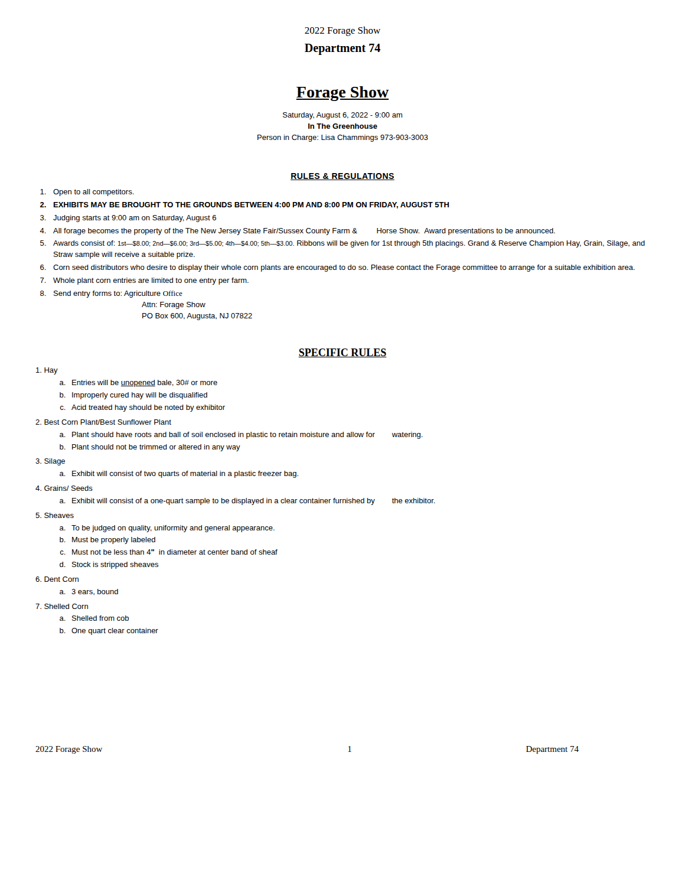2022 Forage Show
Department 74
Forage Show
Saturday, August 6, 2022 - 9:00 am
In The Greenhouse
Person in Charge: Lisa Chammings 973-903-3003
RULES & REGULATIONS
Open to all competitors.
Exhibits may be brought to the grounds between 4:00 pm and 8:00 pm on Friday, August 5th
Judging starts at 9:00 am on Saturday, August 6
All forage becomes the property of the The New Jersey State Fair/Sussex County Farm & Horse Show. Award presentations to be announced.
Awards consist of: 1st—$8.00; 2nd—$6.00; 3rd—$5.00; 4th—$4.00; 5th—$3.00. Ribbons will be given for 1st through 5th placings. Grand & Reserve Champion Hay, Grain, Silage, and Straw sample will receive a suitable prize.
Corn seed distributors who desire to display their whole corn plants are encouraged to do so. Please contact the Forage committee to arrange for a suitable exhibition area.
Whole plant corn entries are limited to one entry per farm.
Send entry forms to: Agriculture Office
Attn: Forage Show
PO Box 600, Augusta, NJ 07822
SPECIFIC RULES
1. Hay
Entries will be unopened bale, 30# or more
Improperly cured hay will be disqualified
Acid treated hay should be noted by exhibitor
2. Best Corn Plant/Best Sunflower Plant
Plant should have roots and ball of soil enclosed in plastic to retain moisture and allow for watering.
Plant should not be trimmed or altered in any way
3. Silage
Exhibit will consist of two quarts of material in a plastic freezer bag.
4. Grains/ Seeds
Exhibit will consist of a one-quart sample to be displayed in a clear container furnished by the exhibitor.
5. Sheaves
To be judged on quality, uniformity and general appearance.
Must be properly labeled
Must not be less than 4" in diameter at center band of sheaf
Stock is stripped sheaves
6. Dent Corn
3 ears, bound
7. Shelled Corn
Shelled from cob
One quart clear container
2022 Forage Show
1
Department 74